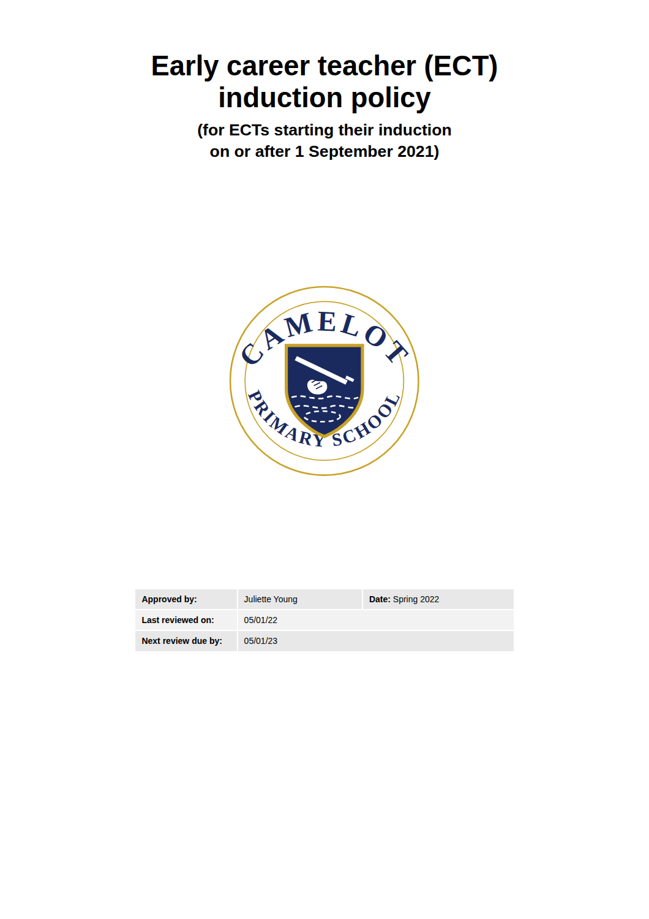Early career teacher (ECT) induction policy
(for ECTs starting their induction
on or after 1 September 2021)
CAMELOT PRIMARY SCHOOL
| Approved by: | Juliette Young | Date: Spring 2022 |
| Last reviewed on: | 05/01/22 |
| Next review due by: | 05/01/23 |